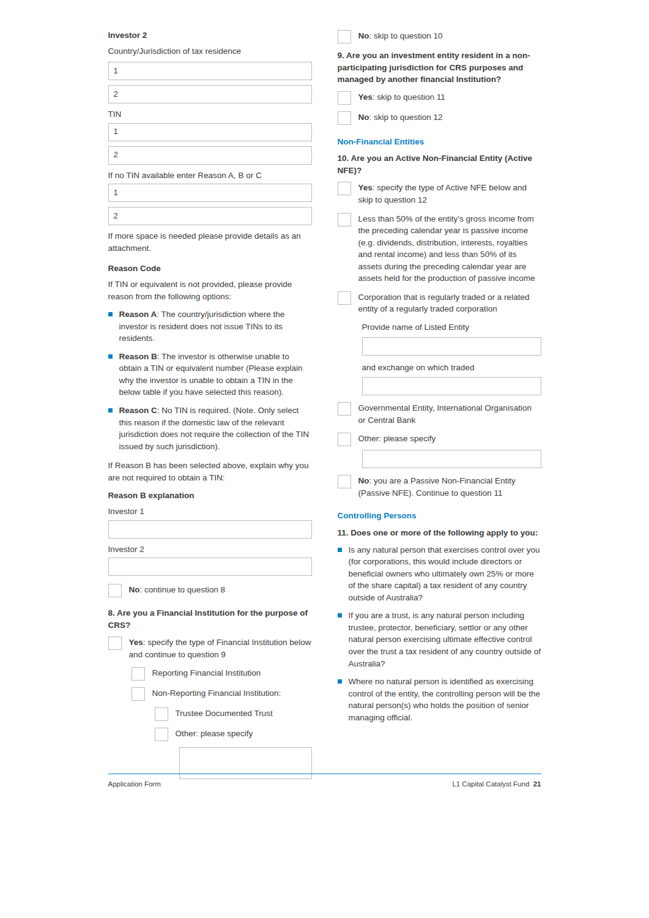Investor 2
Country/Jurisdiction of tax residence
1
2
TIN
1
2
If no TIN available enter Reason A, B or C
1
2
If more space is needed please provide details as an attachment.
Reason Code
If TIN or equivalent is not provided, please provide reason from the following options:
Reason A: The country/jurisdiction where the investor is resident does not issue TINs to its residents.
Reason B: The investor is otherwise unable to obtain a TIN or equivalent number (Please explain why the investor is unable to obtain a TIN in the below table if you have selected this reason).
Reason C: No TIN is required. (Note. Only select this reason if the domestic law of the relevant jurisdiction does not require the collection of the TIN issued by such jurisdiction).
If Reason B has been selected above, explain why you are not required to obtain a TIN:
Reason B explanation
Investor 1
Investor 2
No: continue to question 8
8. Are you a Financial Institution for the purpose of CRS?
Yes: specify the type of Financial Institution below and continue to question 9
Reporting Financial Institution
Non-Reporting Financial Institution:
Trustee Documented Trust
Other: please specify
No: skip to question 10
9. Are you an investment entity resident in a non-participating jurisdiction for CRS purposes and managed by another financial Institution?
Yes: skip to question 11
No: skip to question 12
Non-Financial Entities
10. Are you an Active Non-Financial Entity (Active NFE)?
Yes: specify the type of Active NFE below and skip to question 12
Less than 50% of the entity’s gross income from the preceding calendar year is passive income (e.g. dividends, distribution, interests, royalties and rental income) and less than 50% of its assets during the preceding calendar year are assets held for the production of passive income
Corporation that is regularly traded or a related entity of a regularly traded corporation
Provide name of Listed Entity
and exchange on which traded
Governmental Entity, International Organisation or Central Bank
Other: please specify
No: you are a Passive Non-Financial Entity (Passive NFE). Continue to question 11
Controlling Persons
11. Does one or more of the following apply to you:
Is any natural person that exercises control over you (for corporations, this would include directors or beneficial owners who ultimately own 25% or more of the share capital) a tax resident of any country outside of Australia?
If you are a trust, is any natural person including trustee, protector, beneficiary, settlor or any other natural person exercising ultimate effective control over the trust a tax resident of any country outside of Australia?
Where no natural person is identified as exercising control of the entity, the controlling person will be the natural person(s) who holds the position of senior managing official.
Application Form
L1 Capital Catalyst Fund 21